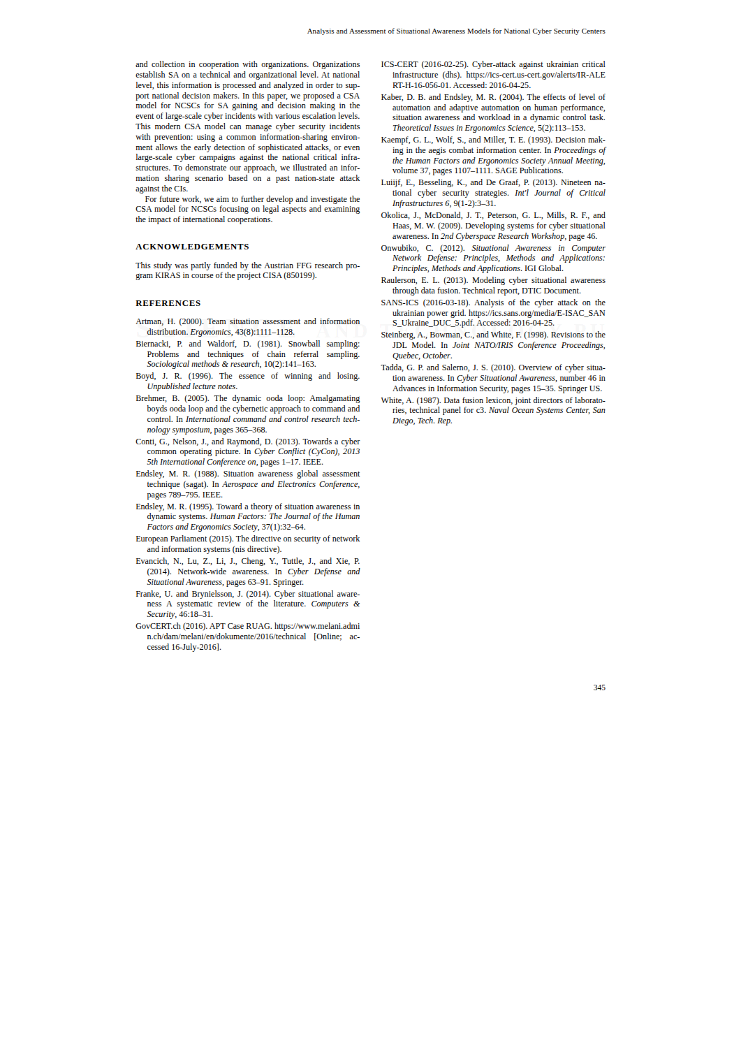Analysis and Assessment of Situational Awareness Models for National Cyber Security Centers
SCIENCE AND TECHNOLOGY PUBLICATIONS
and collection in cooperation with organizations. Organizations establish SA on a technical and organizational level. At national level, this information is processed and analyzed in order to support national decision makers. In this paper, we proposed a CSA model for NCSCs for SA gaining and decision making in the event of large-scale cyber incidents with various escalation levels. This modern CSA model can manage cyber security incidents with prevention: using a common information-sharing environment allows the early detection of sophisticated attacks, or even large-scale cyber campaigns against the national critical infrastructures. To demonstrate our approach, we illustrated an information sharing scenario based on a past nation-state attack against the CIs.
For future work, we aim to further develop and investigate the CSA model for NCSCs focusing on legal aspects and examining the impact of international cooperations.
ACKNOWLEDGEMENTS
This study was partly funded by the Austrian FFG research program KIRAS in course of the project CISA (850199).
REFERENCES
Artman, H. (2000). Team situation assessment and information distribution. Ergonomics, 43(8):1111–1128.
Biernacki, P. and Waldorf, D. (1981). Snowball sampling: Problems and techniques of chain referral sampling. Sociological methods & research, 10(2):141–163.
Boyd, J. R. (1996). The essence of winning and losing. Unpublished lecture notes.
Brehmer, B. (2005). The dynamic ooda loop: Amalgamating boyds ooda loop and the cybernetic approach to command and control. In International command and control research technology symposium, pages 365–368.
Conti, G., Nelson, J., and Raymond, D. (2013). Towards a cyber common operating picture. In Cyber Conflict (CyCon), 2013 5th International Conference on, pages 1–17. IEEE.
Endsley, M. R. (1988). Situation awareness global assessment technique (sagat). In Aerospace and Electronics Conference, pages 789–795. IEEE.
Endsley, M. R. (1995). Toward a theory of situation awareness in dynamic systems. Human Factors: The Journal of the Human Factors and Ergonomics Society, 37(1):32–64.
European Parliament (2015). The directive on security of network and information systems (nis directive).
Evancich, N., Lu, Z., Li, J., Cheng, Y., Tuttle, J., and Xie, P. (2014). Network-wide awareness. In Cyber Defense and Situational Awareness, pages 63–91. Springer.
Franke, U. and Brynielsson, J. (2014). Cyber situational awareness A systematic review of the literature. Computers & Security, 46:18–31.
GovCERT.ch (2016). APT Case RUAG. https://www.melani.admin.ch/dam/melani/en/dokumente/2016/technical [Online; accessed 16-July-2016].
ICS-CERT (2016-02-25). Cyber-attack against ukrainian critical infrastructure (dhs). https://ics-cert.us-cert.gov/alerts/IR-ALERT-H-16-056-01. Accessed: 2016-04-25.
Kaber, D. B. and Endsley, M. R. (2004). The effects of level of automation and adaptive automation on human performance, situation awareness and workload in a dynamic control task. Theoretical Issues in Ergonomics Science, 5(2):113–153.
Kaempf, G. L., Wolf, S., and Miller, T. E. (1993). Decision making in the aegis combat information center. In Proceedings of the Human Factors and Ergonomics Society Annual Meeting, volume 37, pages 1107–1111. SAGE Publications.
Luiijf, E., Besseling, K., and De Graaf, P. (2013). Nineteen national cyber security strategies. Int'l Journal of Critical Infrastructures 6, 9(1-2):3–31.
Okolica, J., McDonald, J. T., Peterson, G. L., Mills, R. F., and Haas, M. W. (2009). Developing systems for cyber situational awareness. In 2nd Cyberspace Research Workshop, page 46.
Onwubiko, C. (2012). Situational Awareness in Computer Network Defense: Principles, Methods and Applications: Principles, Methods and Applications. IGI Global.
Raulerson, E. L. (2013). Modeling cyber situational awareness through data fusion. Technical report, DTIC Document.
SANS-ICS (2016-03-18). Analysis of the cyber attack on the ukrainian power grid. https://ics.sans.org/media/E-ISAC_SANS_Ukraine_DUC_5.pdf. Accessed: 2016-04-25.
Steinberg, A., Bowman, C., and White, F. (1998). Revisions to the JDL Model. In Joint NATO/IRIS Conference Proceedings, Quebec, October.
Tadda, G. P. and Salerno, J. S. (2010). Overview of cyber situation awareness. In Cyber Situational Awareness, number 46 in Advances in Information Security, pages 15–35. Springer US.
White, A. (1987). Data fusion lexicon, joint directors of laboratories, technical panel for c3. Naval Ocean Systems Center, San Diego, Tech. Rep.
345